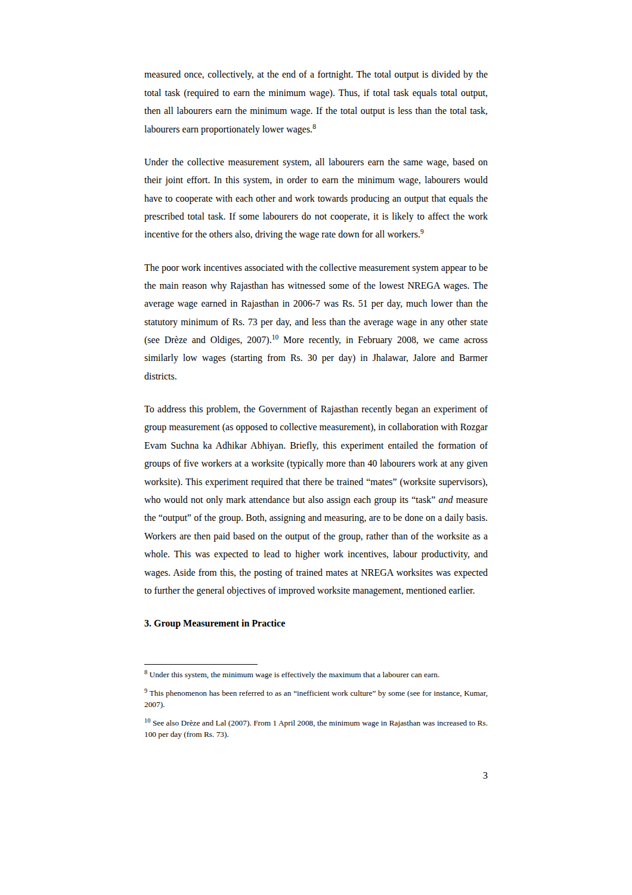measured once, collectively, at the end of a fortnight. The total output is divided by the total task (required to earn the minimum wage). Thus, if total task equals total output, then all labourers earn the minimum wage. If the total output is less than the total task, labourers earn proportionately lower wages.8
Under the collective measurement system, all labourers earn the same wage, based on their joint effort. In this system, in order to earn the minimum wage, labourers would have to cooperate with each other and work towards producing an output that equals the prescribed total task. If some labourers do not cooperate, it is likely to affect the work incentive for the others also, driving the wage rate down for all workers.9
The poor work incentives associated with the collective measurement system appear to be the main reason why Rajasthan has witnessed some of the lowest NREGA wages. The average wage earned in Rajasthan in 2006-7 was Rs. 51 per day, much lower than the statutory minimum of Rs. 73 per day, and less than the average wage in any other state (see Drèze and Oldiges, 2007).10 More recently, in February 2008, we came across similarly low wages (starting from Rs. 30 per day) in Jhalawar, Jalore and Barmer districts.
To address this problem, the Government of Rajasthan recently began an experiment of group measurement (as opposed to collective measurement), in collaboration with Rozgar Evam Suchna ka Adhikar Abhiyan. Briefly, this experiment entailed the formation of groups of five workers at a worksite (typically more than 40 labourers work at any given worksite). This experiment required that there be trained “mates” (worksite supervisors), who would not only mark attendance but also assign each group its “task” and measure the “output” of the group. Both, assigning and measuring, are to be done on a daily basis. Workers are then paid based on the output of the group, rather than of the worksite as a whole. This was expected to lead to higher work incentives, labour productivity, and wages. Aside from this, the posting of trained mates at NREGA worksites was expected to further the general objectives of improved worksite management, mentioned earlier.
3. Group Measurement in Practice
8 Under this system, the minimum wage is effectively the maximum that a labourer can earn.
9 This phenomenon has been referred to as an “inefficient work culture” by some (see for instance, Kumar, 2007).
10 See also Drèze and Lal (2007). From 1 April 2008, the minimum wage in Rajasthan was increased to Rs. 100 per day (from Rs. 73).
3